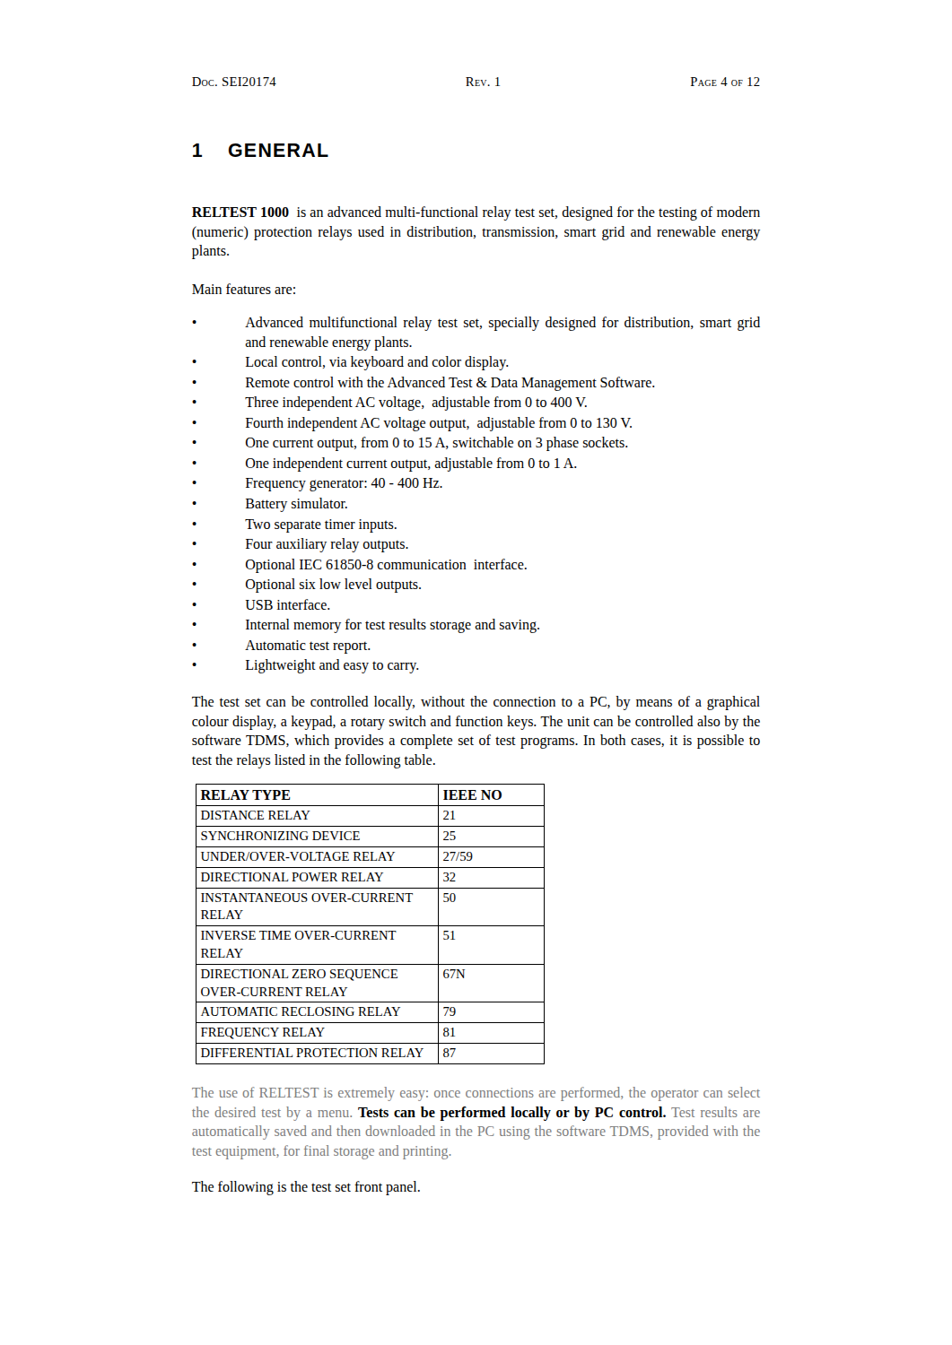Doc. SEI20174
Rev. 1
Page 4 of 12
1 GENERAL
RELTEST 1000 is an advanced multi-functional relay test set, designed for the testing of modern (numeric) protection relays used in distribution, transmission, smart grid and renewable energy plants.
Main features are:
•Advanced multifunctional relay test set, specially designed for distribution, smart grid and renewable energy plants.
•Local control, via keyboard and color display.
•Remote control with the Advanced Test & Data Management Software.
•Three independent AC voltage, adjustable from 0 to 400 V.
•Fourth independent AC voltage output, adjustable from 0 to 130 V.
•One current output, from 0 to 15 A, switchable on 3 phase sockets.
•One independent current output, adjustable from 0 to 1 A.
•Frequency generator: 40 - 400 Hz.
•Battery simulator.
•Two separate timer inputs.
•Four auxiliary relay outputs.
•Optional IEC 61850-8 communication interface.
•Optional six low level outputs.
•USB interface.
•Internal memory for test results storage and saving.
•Automatic test report.
•Lightweight and easy to carry.
The test set can be controlled locally, without the connection to a PC, by means of a graphical colour display, a keypad, a rotary switch and function keys. The unit can be controlled also by the software TDMS, which provides a complete set of test programs. In both cases, it is possible to test the relays listed in the following table.
| RELAY TYPE | IEEE NO |
| --- | --- |
| DISTANCE RELAY | 21 |
| SYNCHRONIZING DEVICE | 25 |
| UNDER/OVER-VOLTAGE RELAY | 27/59 |
| DIRECTIONAL POWER RELAY | 32 |
| INSTANTANEOUS OVER-CURRENT RELAY | 50 |
| INVERSE TIME OVER-CURRENT RELAY | 51 |
| DIRECTIONAL ZERO SEQUENCE OVER-CURRENT RELAY | 67N |
| AUTOMATIC RECLOSING RELAY | 79 |
| FREQUENCY RELAY | 81 |
| DIFFERENTIAL PROTECTION RELAY | 87 |
The use of RELTEST is extremely easy: once connections are performed, the operator can select the desired test by a menu. Tests can be performed locally or by PC control. Test results are automatically saved and then downloaded in the PC using the software TDMS, provided with the test equipment, for final storage and printing.
The following is the test set front panel.